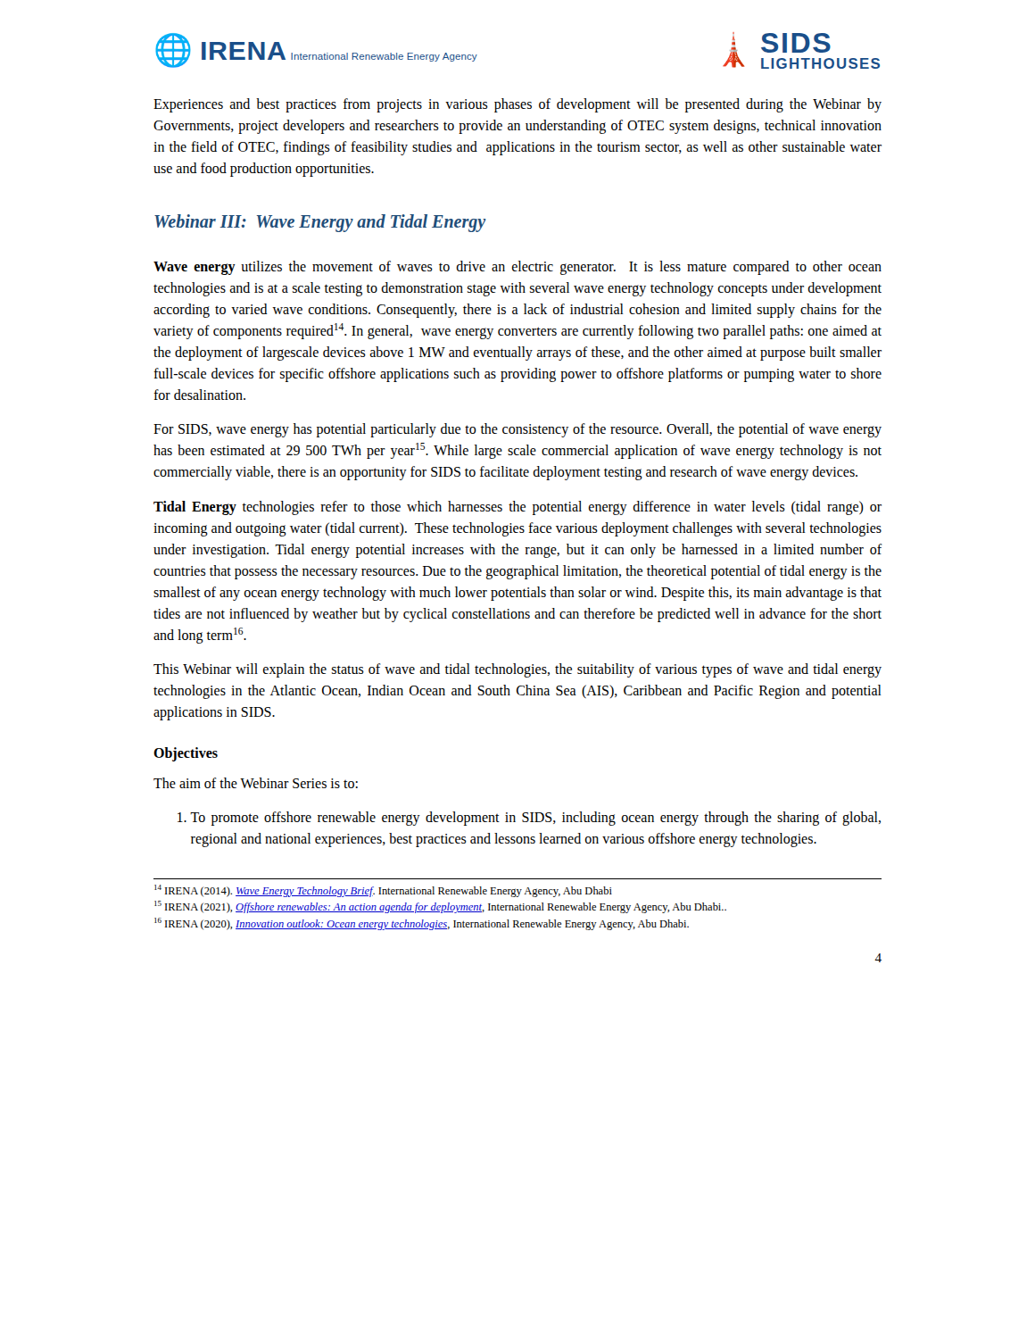🌐 IRENA International Renewable Energy Agency
🗼 SIDS LIGHTHOUSES
Experiences and best practices from projects in various phases of development will be presented during the Webinar by Governments, project developers and researchers to provide an understanding of OTEC system designs, technical innovation in the field of OTEC, findings of feasibility studies and applications in the tourism sector, as well as other sustainable water use and food production opportunities.
Webinar III: Wave Energy and Tidal Energy
Wave energy utilizes the movement of waves to drive an electric generator. It is less mature compared to other ocean technologies and is at a scale testing to demonstration stage with several wave energy technology concepts under development according to varied wave conditions. Consequently, there is a lack of industrial cohesion and limited supply chains for the variety of components required14. In general, wave energy converters are currently following two parallel paths: one aimed at the deployment of largescale devices above 1 MW and eventually arrays of these, and the other aimed at purpose built smaller full-scale devices for specific offshore applications such as providing power to offshore platforms or pumping water to shore for desalination.
For SIDS, wave energy has potential particularly due to the consistency of the resource. Overall, the potential of wave energy has been estimated at 29 500 TWh per year15. While large scale commercial application of wave energy technology is not commercially viable, there is an opportunity for SIDS to facilitate deployment testing and research of wave energy devices.
Tidal Energy technologies refer to those which harnesses the potential energy difference in water levels (tidal range) or incoming and outgoing water (tidal current). These technologies face various deployment challenges with several technologies under investigation. Tidal energy potential increases with the range, but it can only be harnessed in a limited number of countries that possess the necessary resources. Due to the geographical limitation, the theoretical potential of tidal energy is the smallest of any ocean energy technology with much lower potentials than solar or wind. Despite this, its main advantage is that tides are not influenced by weather but by cyclical constellations and can therefore be predicted well in advance for the short and long term16.
This Webinar will explain the status of wave and tidal technologies, the suitability of various types of wave and tidal energy technologies in the Atlantic Ocean, Indian Ocean and South China Sea (AIS), Caribbean and Pacific Region and potential applications in SIDS.
Objectives
The aim of the Webinar Series is to:
To promote offshore renewable energy development in SIDS, including ocean energy through the sharing of global, regional and national experiences, best practices and lessons learned on various offshore energy technologies.
14 IRENA (2014). Wave Energy Technology Brief. International Renewable Energy Agency, Abu Dhabi
15 IRENA (2021), Offshore renewables: An action agenda for deployment, International Renewable Energy Agency, Abu Dhabi..
16 IRENA (2020), Innovation outlook: Ocean energy technologies, International Renewable Energy Agency, Abu Dhabi.
4